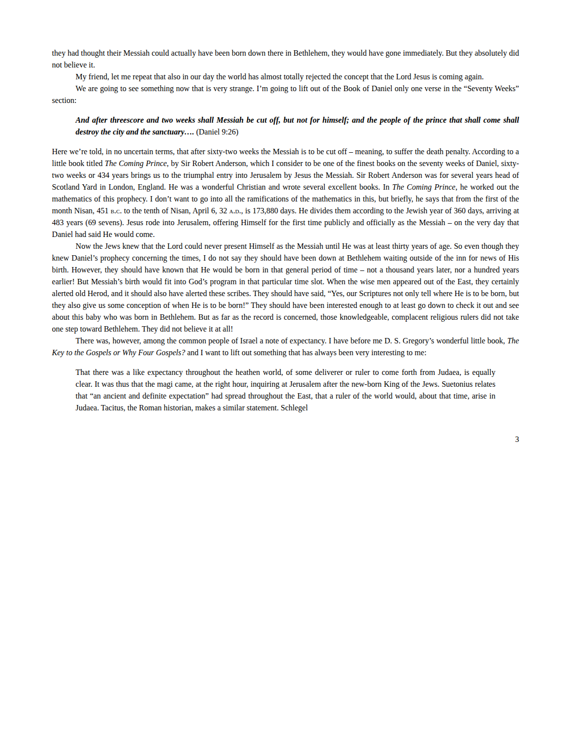they had thought their Messiah could actually have been born down there in Bethlehem, they would have gone immediately. But they absolutely did not believe it.
My friend, let me repeat that also in our day the world has almost totally rejected the concept that the Lord Jesus is coming again.
We are going to see something now that is very strange. I’m going to lift out of the Book of Daniel only one verse in the “Seventy Weeks” section:
And after threescore and two weeks shall Messiah be cut off, but not for himself; and the people of the prince that shall come shall destroy the city and the sanctuary…. (Daniel 9:26)
Here we’re told, in no uncertain terms, that after sixty-two weeks the Messiah is to be cut off – meaning, to suffer the death penalty. According to a little book titled The Coming Prince, by Sir Robert Anderson, which I consider to be one of the finest books on the seventy weeks of Daniel, sixty-two weeks or 434 years brings us to the triumphal entry into Jerusalem by Jesus the Messiah. Sir Robert Anderson was for several years head of Scotland Yard in London, England. He was a wonderful Christian and wrote several excellent books. In The Coming Prince, he worked out the mathematics of this prophecy. I don’t want to go into all the ramifications of the mathematics in this, but briefly, he says that from the first of the month Nisan, 451 b.c. to the tenth of Nisan, April 6, 32 a.d., is 173,880 days. He divides them according to the Jewish year of 360 days, arriving at 483 years (69 sevens). Jesus rode into Jerusalem, offering Himself for the first time publicly and officially as the Messiah – on the very day that Daniel had said He would come.
Now the Jews knew that the Lord could never present Himself as the Messiah until He was at least thirty years of age. So even though they knew Daniel’s prophecy concerning the times, I do not say they should have been down at Bethlehem waiting outside of the inn for news of His birth. However, they should have known that He would be born in that general period of time – not a thousand years later, nor a hundred years earlier! But Messiah’s birth would fit into God’s program in that particular time slot. When the wise men appeared out of the East, they certainly alerted old Herod, and it should also have alerted these scribes. They should have said, “Yes, our Scriptures not only tell where He is to be born, but they also give us some conception of when He is to be born!” They should have been interested enough to at least go down to check it out and see about this baby who was born in Bethlehem. But as far as the record is concerned, those knowledgeable, complacent religious rulers did not take one step toward Bethlehem. They did not believe it at all!
There was, however, among the common people of Israel a note of expectancy. I have before me D. S. Gregory’s wonderful little book, The Key to the Gospels or Why Four Gospels? and I want to lift out something that has always been very interesting to me:
That there was a like expectancy throughout the heathen world, of some deliverer or ruler to come forth from Judaea, is equally clear. It was thus that the magi came, at the right hour, inquiring at Jerusalem after the new-born King of the Jews. Suetonius relates that “an ancient and definite expectation” had spread throughout the East, that a ruler of the world would, about that time, arise in Judaea. Tacitus, the Roman historian, makes a similar statement. Schlegel
3